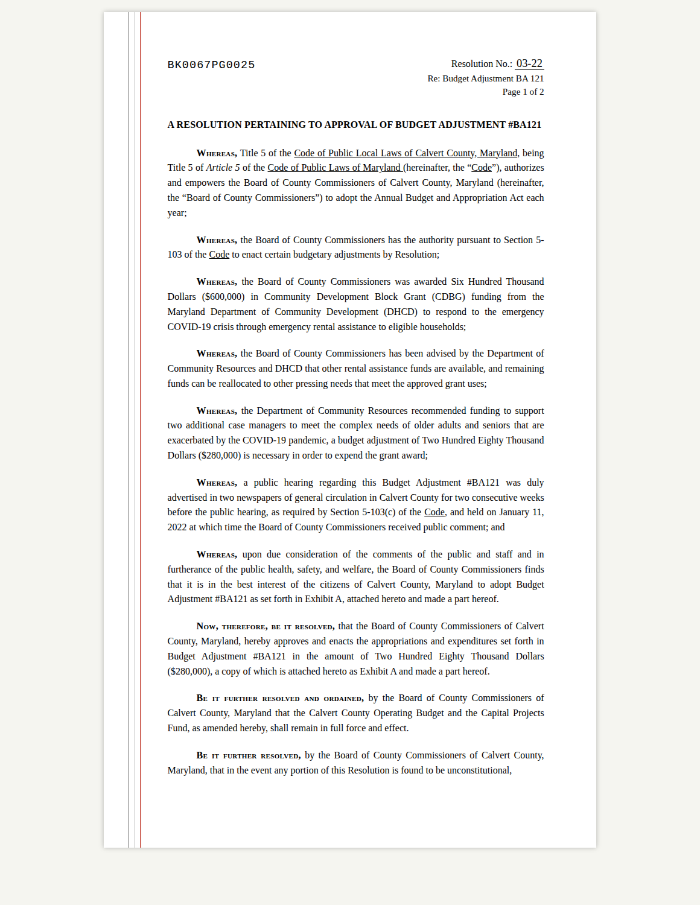BK0067PG0025
Resolution No.: 03-22
Re: Budget Adjustment BA 121
Page 1 of 2
A RESOLUTION PERTAINING TO APPROVAL OF BUDGET ADJUSTMENT #BA121
Whereas, Title 5 of the Code of Public Local Laws of Calvert County, Maryland, being Title 5 of Article 5 of the Code of Public Laws of Maryland (hereinafter, the “Code”), authorizes and empowers the Board of County Commissioners of Calvert County, Maryland (hereinafter, the “Board of County Commissioners”) to adopt the Annual Budget and Appropriation Act each year;
Whereas, the Board of County Commissioners has the authority pursuant to Section 5-103 of the Code to enact certain budgetary adjustments by Resolution;
Whereas, the Board of County Commissioners was awarded Six Hundred Thousand Dollars ($600,000) in Community Development Block Grant (CDBG) funding from the Maryland Department of Community Development (DHCD) to respond to the emergency COVID-19 crisis through emergency rental assistance to eligible households;
Whereas, the Board of County Commissioners has been advised by the Department of Community Resources and DHCD that other rental assistance funds are available, and remaining funds can be reallocated to other pressing needs that meet the approved grant uses;
Whereas, the Department of Community Resources recommended funding to support two additional case managers to meet the complex needs of older adults and seniors that are exacerbated by the COVID-19 pandemic, a budget adjustment of Two Hundred Eighty Thousand Dollars ($280,000) is necessary in order to expend the grant award;
Whereas, a public hearing regarding this Budget Adjustment #BA121 was duly advertised in two newspapers of general circulation in Calvert County for two consecutive weeks before the public hearing, as required by Section 5-103(c) of the Code, and held on January 11, 2022 at which time the Board of County Commissioners received public comment; and
Whereas, upon due consideration of the comments of the public and staff and in furtherance of the public health, safety, and welfare, the Board of County Commissioners finds that it is in the best interest of the citizens of Calvert County, Maryland to adopt Budget Adjustment #BA121 as set forth in Exhibit A, attached hereto and made a part hereof.
Now, therefore, be it resolved, that the Board of County Commissioners of Calvert County, Maryland, hereby approves and enacts the appropriations and expenditures set forth in Budget Adjustment #BA121 in the amount of Two Hundred Eighty Thousand Dollars ($280,000), a copy of which is attached hereto as Exhibit A and made a part hereof.
Be it further resolved and ordained, by the Board of County Commissioners of Calvert County, Maryland that the Calvert County Operating Budget and the Capital Projects Fund, as amended hereby, shall remain in full force and effect.
Be it further resolved, by the Board of County Commissioners of Calvert County, Maryland, that in the event any portion of this Resolution is found to be unconstitutional,